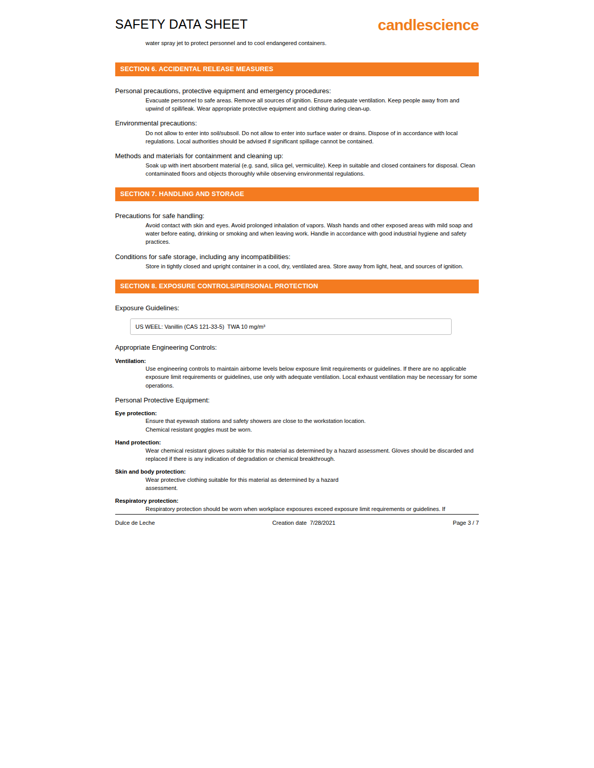SAFETY DATA SHEET
candle science
water spray jet to protect personnel and to cool endangered containers.
SECTION 6. ACCIDENTAL RELEASE MEASURES
Personal precautions, protective equipment and emergency procedures:
Evacuate personnel to safe areas. Remove all sources of ignition. Ensure adequate ventilation. Keep people away from and upwind of spill/leak. Wear appropriate protective equipment and clothing during clean-up.
Environmental precautions:
Do not allow to enter into soil/subsoil. Do not allow to enter into surface water or drains. Dispose of in accordance with local regulations. Local authorities should be advised if significant spillage cannot be contained.
Methods and materials for containment and cleaning up:
Soak up with inert absorbent material (e.g. sand, silica gel, vermiculite). Keep in suitable and closed containers for disposal. Clean contaminated floors and objects thoroughly while observing environmental regulations.
SECTION 7. HANDLING AND STORAGE
Precautions for safe handling:
Avoid contact with skin and eyes. Avoid prolonged inhalation of vapors. Wash hands and other exposed areas with mild soap and water before eating, drinking or smoking and when leaving work. Handle in accordance with good industrial hygiene and safety practices.
Conditions for safe storage, including any incompatibilities:
Store in tightly closed and upright container in a cool, dry, ventilated area. Store away from light, heat, and sources of ignition.
SECTION 8. EXPOSURE CONTROLS/PERSONAL PROTECTION
Exposure Guidelines:
US WEEL: Vanillin (CAS 121-33-5) TWA 10 mg/m³
Appropriate Engineering Controls:
Ventilation:
Use engineering controls to maintain airborne levels below exposure limit requirements or guidelines. If there are no applicable exposure limit requirements or guidelines, use only with adequate ventilation. Local exhaust ventilation may be necessary for some operations.
Personal Protective Equipment:
Eye protection:
Ensure that eyewash stations and safety showers are close to the workstation location.
Chemical resistant goggles must be worn.
Hand protection:
Wear chemical resistant gloves suitable for this material as determined by a hazard assessment. Gloves should be discarded and replaced if there is any indication of degradation or chemical breakthrough.
Skin and body protection:
Wear protective clothing suitable for this material as determined by a hazard
assessment.
Respiratory protection:
Respiratory protection should be worn when workplace exposures exceed exposure limit requirements or guidelines. If
Dulce de Leche
Creation date 7/28/2021
Page 3 / 7